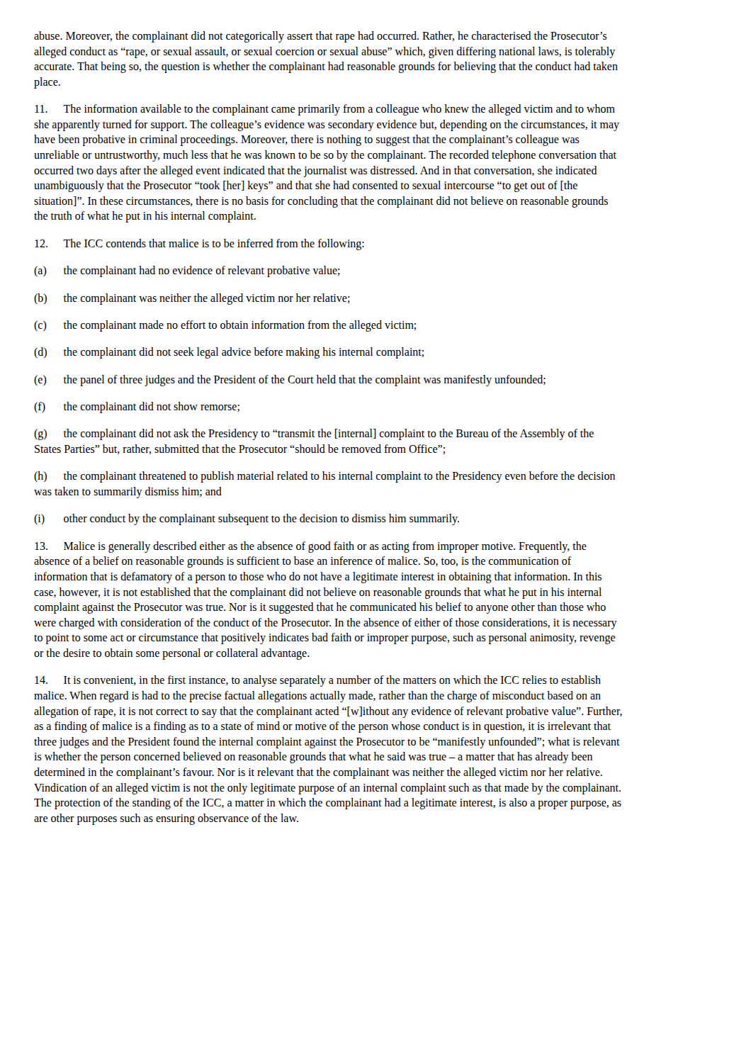abuse. Moreover, the complainant did not categorically assert that rape had occurred. Rather, he characterised the Prosecutor’s alleged conduct as “rape, or sexual assault, or sexual coercion or sexual abuse” which, given differing national laws, is tolerably accurate. That being so, the question is whether the complainant had reasonable grounds for believing that the conduct had taken place.
11. The information available to the complainant came primarily from a colleague who knew the alleged victim and to whom she apparently turned for support. The colleague’s evidence was secondary evidence but, depending on the circumstances, it may have been probative in criminal proceedings. Moreover, there is nothing to suggest that the complainant’s colleague was unreliable or untrustworthy, much less that he was known to be so by the complainant. The recorded telephone conversation that occurred two days after the alleged event indicated that the journalist was distressed. And in that conversation, she indicated unambiguously that the Prosecutor “took [her] keys” and that she had consented to sexual intercourse “to get out of [the situation]”. In these circumstances, there is no basis for concluding that the complainant did not believe on reasonable grounds the truth of what he put in his internal complaint.
12. The ICC contends that malice is to be inferred from the following:
(a) the complainant had no evidence of relevant probative value;
(b) the complainant was neither the alleged victim nor her relative;
(c) the complainant made no effort to obtain information from the alleged victim;
(d) the complainant did not seek legal advice before making his internal complaint;
(e) the panel of three judges and the President of the Court held that the complaint was manifestly unfounded;
(f) the complainant did not show remorse;
(g) the complainant did not ask the Presidency to “transmit the [internal] complaint to the Bureau of the Assembly of the States Parties” but, rather, submitted that the Prosecutor “should be removed from Office”;
(h) the complainant threatened to publish material related to his internal complaint to the Presidency even before the decision was taken to summarily dismiss him; and
(i) other conduct by the complainant subsequent to the decision to dismiss him summarily.
13. Malice is generally described either as the absence of good faith or as acting from improper motive. Frequently, the absence of a belief on reasonable grounds is sufficient to base an inference of malice. So, too, is the communication of information that is defamatory of a person to those who do not have a legitimate interest in obtaining that information. In this case, however, it is not established that the complainant did not believe on reasonable grounds that what he put in his internal complaint against the Prosecutor was true. Nor is it suggested that he communicated his belief to anyone other than those who were charged with consideration of the conduct of the Prosecutor. In the absence of either of those considerations, it is necessary to point to some act or circumstance that positively indicates bad faith or improper purpose, such as personal animosity, revenge or the desire to obtain some personal or collateral advantage.
14. It is convenient, in the first instance, to analyse separately a number of the matters on which the ICC relies to establish malice. When regard is had to the precise factual allegations actually made, rather than the charge of misconduct based on an allegation of rape, it is not correct to say that the complainant acted “[w]ithout any evidence of relevant probative value”. Further, as a finding of malice is a finding as to a state of mind or motive of the person whose conduct is in question, it is irrelevant that three judges and the President found the internal complaint against the Prosecutor to be “manifestly unfounded”; what is relevant is whether the person concerned believed on reasonable grounds that what he said was true – a matter that has already been determined in the complainant’s favour. Nor is it relevant that the complainant was neither the alleged victim nor her relative. Vindication of an alleged victim is not the only legitimate purpose of an internal complaint such as that made by the complainant. The protection of the standing of the ICC, a matter in which the complainant had a legitimate interest, is also a proper purpose, as are other purposes such as ensuring observance of the law.